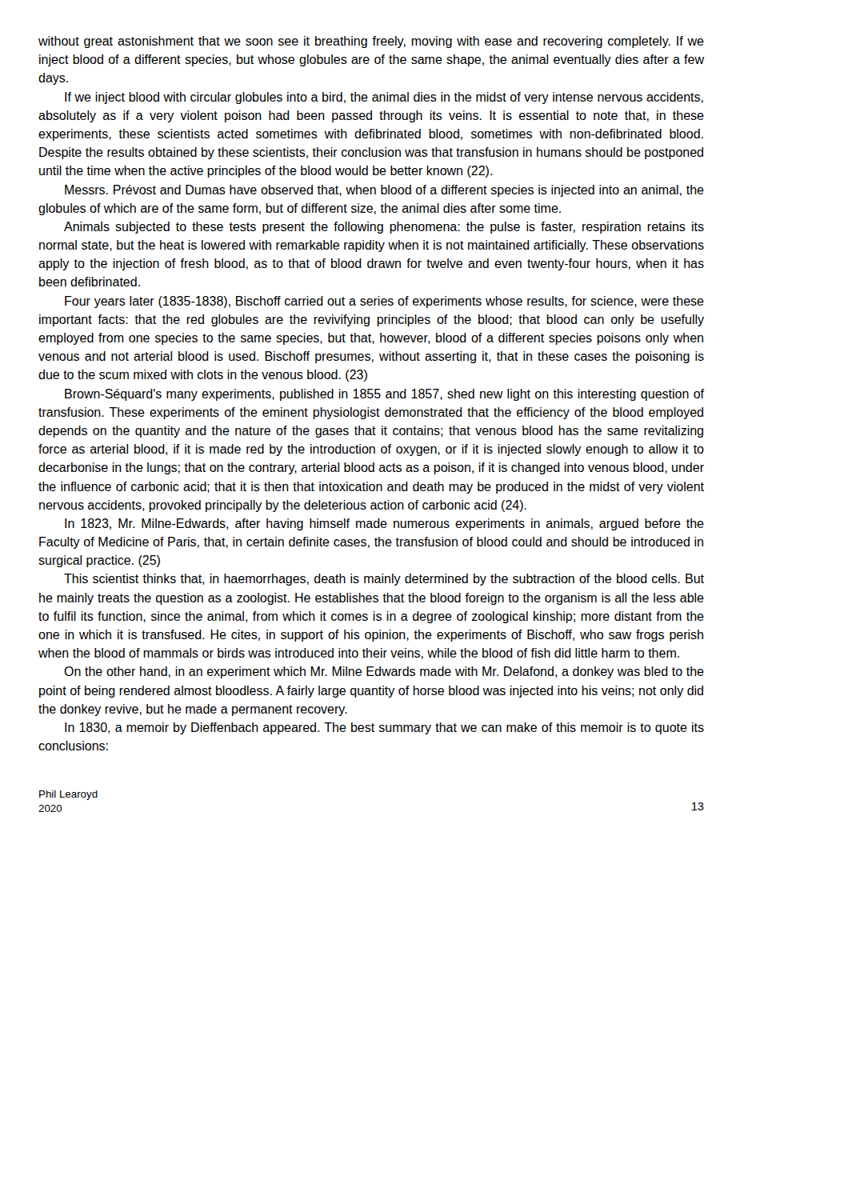without great astonishment that we soon see it breathing freely, moving with ease and recovering completely. If we inject blood of a different species, but whose globules are of the same shape, the animal eventually dies after a few days.
If we inject blood with circular globules into a bird, the animal dies in the midst of very intense nervous accidents, absolutely as if a very violent poison had been passed through its veins. It is essential to note that, in these experiments, these scientists acted sometimes with defibrinated blood, sometimes with non-defibrinated blood. Despite the results obtained by these scientists, their conclusion was that transfusion in humans should be postponed until the time when the active principles of the blood would be better known (22).
Messrs. Prévost and Dumas have observed that, when blood of a different species is injected into an animal, the globules of which are of the same form, but of different size, the animal dies after some time.
Animals subjected to these tests present the following phenomena: the pulse is faster, respiration retains its normal state, but the heat is lowered with remarkable rapidity when it is not maintained artificially. These observations apply to the injection of fresh blood, as to that of blood drawn for twelve and even twenty-four hours, when it has been defibrinated.
Four years later (1835-1838), Bischoff carried out a series of experiments whose results, for science, were these important facts: that the red globules are the revivifying principles of the blood; that blood can only be usefully employed from one species to the same species, but that, however, blood of a different species poisons only when venous and not arterial blood is used. Bischoff presumes, without asserting it, that in these cases the poisoning is due to the scum mixed with clots in the venous blood. (23)
Brown-Séquard's many experiments, published in 1855 and 1857, shed new light on this interesting question of transfusion. These experiments of the eminent physiologist demonstrated that the efficiency of the blood employed depends on the quantity and the nature of the gases that it contains; that venous blood has the same revitalizing force as arterial blood, if it is made red by the introduction of oxygen, or if it is injected slowly enough to allow it to decarbonise in the lungs; that on the contrary, arterial blood acts as a poison, if it is changed into venous blood, under the influence of carbonic acid; that it is then that intoxication and death may be produced in the midst of very violent nervous accidents, provoked principally by the deleterious action of carbonic acid (24).
In 1823, Mr. Milne-Edwards, after having himself made numerous experiments in animals, argued before the Faculty of Medicine of Paris, that, in certain definite cases, the transfusion of blood could and should be introduced in surgical practice. (25)
This scientist thinks that, in haemorrhages, death is mainly determined by the subtraction of the blood cells. But he mainly treats the question as a zoologist. He establishes that the blood foreign to the organism is all the less able to fulfil its function, since the animal, from which it comes is in a degree of zoological kinship; more distant from the one in which it is transfused. He cites, in support of his opinion, the experiments of Bischoff, who saw frogs perish when the blood of mammals or birds was introduced into their veins, while the blood of fish did little harm to them.
On the other hand, in an experiment which Mr. Milne Edwards made with Mr. Delafond, a donkey was bled to the point of being rendered almost bloodless. A fairly large quantity of horse blood was injected into his veins; not only did the donkey revive, but he made a permanent recovery.
In 1830, a memoir by Dieffenbach appeared. The best summary that we can make of this memoir is to quote its conclusions:
Phil Learoyd
2020
13